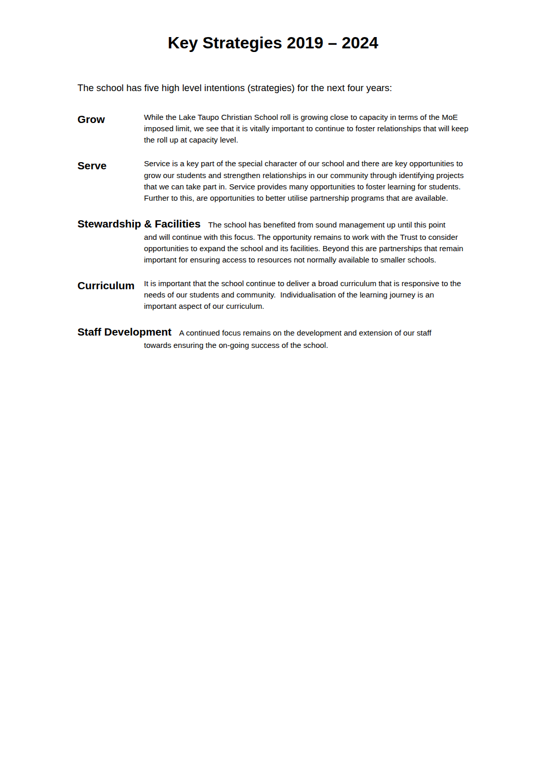Key Strategies 2019 – 2024
The school has five high level intentions (strategies) for the next four years:
Grow
While the Lake Taupo Christian School roll is growing close to capacity in terms of the MoE imposed limit, we see that it is vitally important to continue to foster relationships that will keep the roll up at capacity level.
Serve
Service is a key part of the special character of our school and there are key opportunities to grow our students and strengthen relationships in our community through identifying projects that we can take part in. Service provides many opportunities to foster learning for students. Further to this, are opportunities to better utilise partnership programs that are available.
Stewardship & Facilities The school has benefited from sound management up until this point and will continue with this focus. The opportunity remains to work with the Trust to consider opportunities to expand the school and its facilities. Beyond this are partnerships that remain important for ensuring access to resources not normally available to smaller schools.
Curriculum
It is important that the school continue to deliver a broad curriculum that is responsive to the needs of our students and community. Individualisation of the learning journey is an important aspect of our curriculum.
Staff Development A continued focus remains on the development and extension of our staff towards ensuring the on-going success of the school.